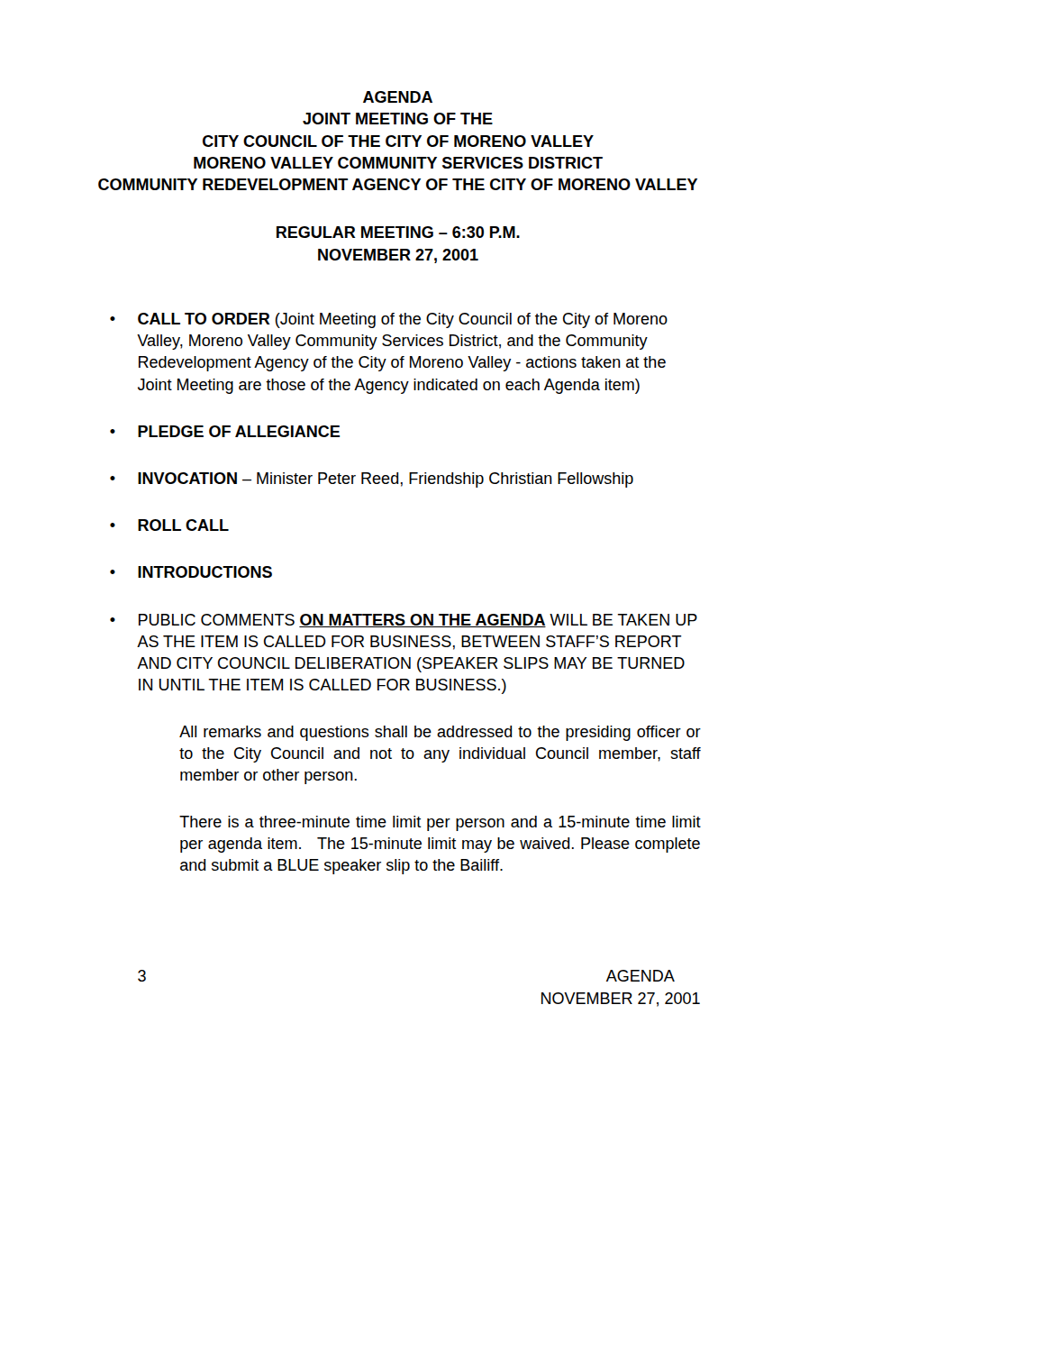AGENDA
JOINT MEETING OF THE
CITY COUNCIL OF THE CITY OF MORENO VALLEY
MORENO VALLEY COMMUNITY SERVICES DISTRICT
COMMUNITY REDEVELOPMENT AGENCY OF THE CITY OF MORENO VALLEY
REGULAR MEETING – 6:30 P.M.
NOVEMBER 27, 2001
CALL TO ORDER (Joint Meeting of the City Council of the City of Moreno Valley, Moreno Valley Community Services District, and the Community Redevelopment Agency of the City of Moreno Valley - actions taken at the Joint Meeting are those of the Agency indicated on each Agenda item)
PLEDGE OF ALLEGIANCE
INVOCATION – Minister Peter Reed, Friendship Christian Fellowship
ROLL CALL
INTRODUCTIONS
PUBLIC COMMENTS ON MATTERS ON THE AGENDA WILL BE TAKEN UP AS THE ITEM IS CALLED FOR BUSINESS, BETWEEN STAFF’S REPORT AND CITY COUNCIL DELIBERATION (SPEAKER SLIPS MAY BE TURNED IN UNTIL THE ITEM IS CALLED FOR BUSINESS.)
All remarks and questions shall be addressed to the presiding officer or to the City Council and not to any individual Council member, staff member or other person.
There is a three-minute time limit per person and a 15-minute time limit per agenda item. The 15-minute limit may be waived. Please complete and submit a BLUE speaker slip to the Bailiff.
3
AGENDA
NOVEMBER 27, 2001